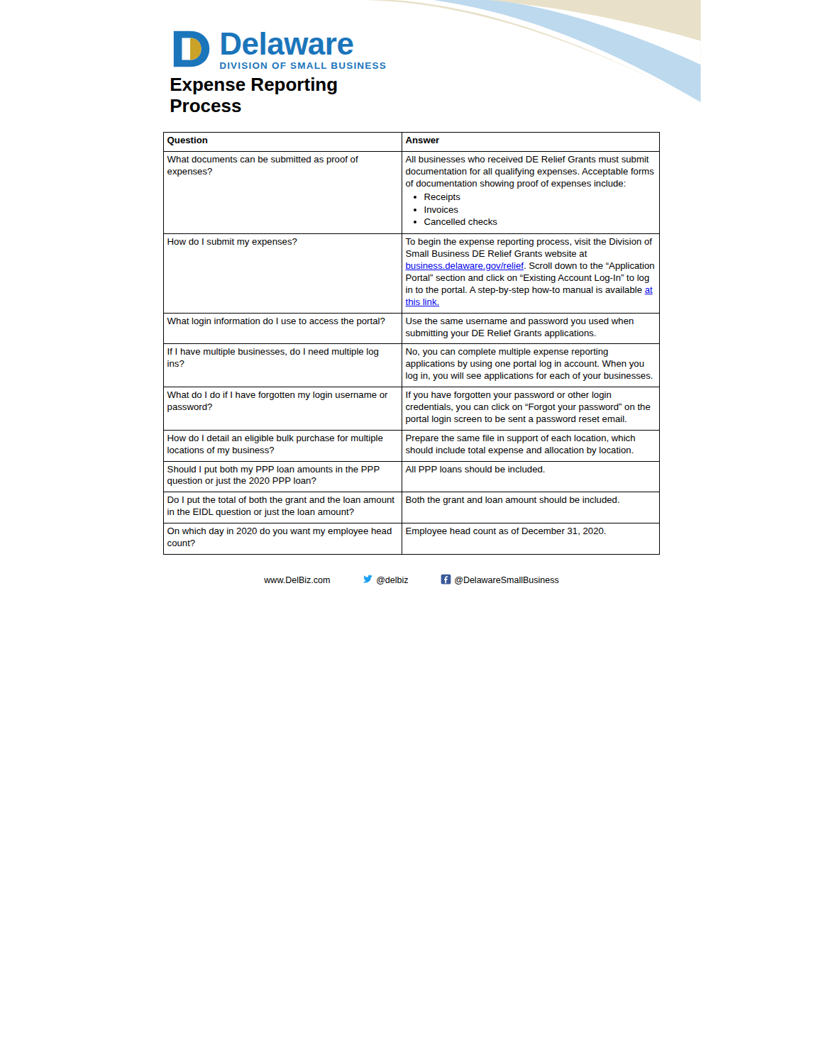Delaware
DIVISION OF SMALL BUSINESS
Expense Reporting
Process
| Question | Answer |
| --- | --- |
| What documents can be submitted as proof of expenses? | All businesses who received DE Relief Grants must submit documentation for all qualifying expenses. Acceptable forms of documentation showing proof of expenses include: Receipts Invoices Cancelled checks |
| How do I submit my expenses? | To begin the expense reporting process, visit the Division of Small Business DE Relief Grants website at business.delaware.gov/relief . Scroll down to the “Application Portal” section and click on “Existing Account Log-In” to log in to the portal. A step-by-step how-to manual is available at this link. |
| What login information do I use to access the portal? | Use the same username and password you used when submitting your DE Relief Grants applications. |
| If I have multiple businesses, do I need multiple log ins? | No, you can complete multiple expense reporting applications by using one portal log in account. When you log in, you will see applications for each of your businesses. |
| What do I do if I have forgotten my login username or password? | If you have forgotten your password or other login credentials, you can click on “Forgot your password” on the portal login screen to be sent a password reset email. |
| How do I detail an eligible bulk purchase for multiple locations of my business? | Prepare the same file in support of each location, which should include total expense and allocation by location. |
| Should I put both my PPP loan amounts in the PPP question or just the 2020 PPP loan? | All PPP loans should be included. |
| Do I put the total of both the grant and the loan amount in the EIDL question or just the loan amount? | Both the grant and loan amount should be included. |
| On which day in 2020 do you want my employee head count? | Employee head count as of December 31, 2020. |
www.DelBiz.com @delbiz @DelawareSmallBusiness